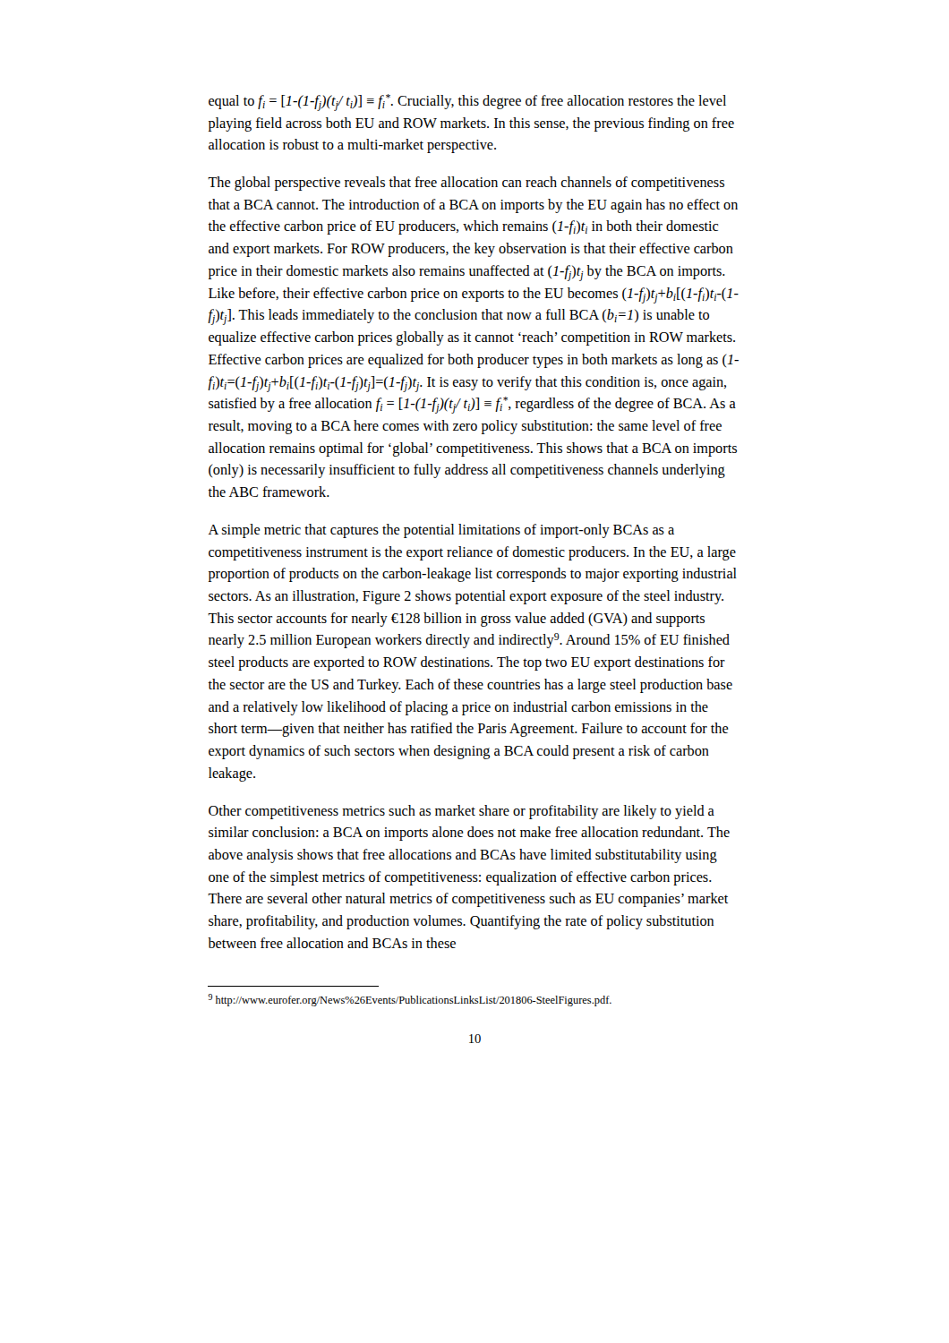equal to fi = [1-(1-fj)(tj/ ti)] ≡ fi*. Crucially, this degree of free allocation restores the level playing field across both EU and ROW markets. In this sense, the previous finding on free allocation is robust to a multi-market perspective.
The global perspective reveals that free allocation can reach channels of competitiveness that a BCA cannot. The introduction of a BCA on imports by the EU again has no effect on the effective carbon price of EU producers, which remains (1-fi)ti in both their domestic and export markets. For ROW producers, the key observation is that their effective carbon price in their domestic markets also remains unaffected at (1-fj)tj by the BCA on imports. Like before, their effective carbon price on exports to the EU becomes (1-fj)tj+bi[(1-fi)ti-(1-fj)tj]. This leads immediately to the conclusion that now a full BCA (bi=1) is unable to equalize effective carbon prices globally as it cannot ‘reach’ competition in ROW markets. Effective carbon prices are equalized for both producer types in both markets as long as (1-fi)ti=(1-fj)tj+bi[(1-fi)ti-(1-fj)tj]=(1-fj)tj. It is easy to verify that this condition is, once again, satisfied by a free allocation fi = [1-(1-fj)(tj/ ti)] ≡ fi*, regardless of the degree of BCA. As a result, moving to a BCA here comes with zero policy substitution: the same level of free allocation remains optimal for ‘global’ competitiveness. This shows that a BCA on imports (only) is necessarily insufficient to fully address all competitiveness channels underlying the ABC framework.
A simple metric that captures the potential limitations of import-only BCAs as a competitiveness instrument is the export reliance of domestic producers. In the EU, a large proportion of products on the carbon-leakage list corresponds to major exporting industrial sectors. As an illustration, Figure 2 shows potential export exposure of the steel industry. This sector accounts for nearly €128 billion in gross value added (GVA) and supports nearly 2.5 million European workers directly and indirectly9. Around 15% of EU finished steel products are exported to ROW destinations. The top two EU export destinations for the sector are the US and Turkey. Each of these countries has a large steel production base and a relatively low likelihood of placing a price on industrial carbon emissions in the short term—given that neither has ratified the Paris Agreement. Failure to account for the export dynamics of such sectors when designing a BCA could present a risk of carbon leakage.
Other competitiveness metrics such as market share or profitability are likely to yield a similar conclusion: a BCA on imports alone does not make free allocation redundant. The above analysis shows that free allocations and BCAs have limited substitutability using one of the simplest metrics of competitiveness: equalization of effective carbon prices. There are several other natural metrics of competitiveness such as EU companies’ market share, profitability, and production volumes. Quantifying the rate of policy substitution between free allocation and BCAs in these
9 http://www.eurofer.org/News%26Events/PublicationsLinksList/201806-SteelFigures.pdf.
10